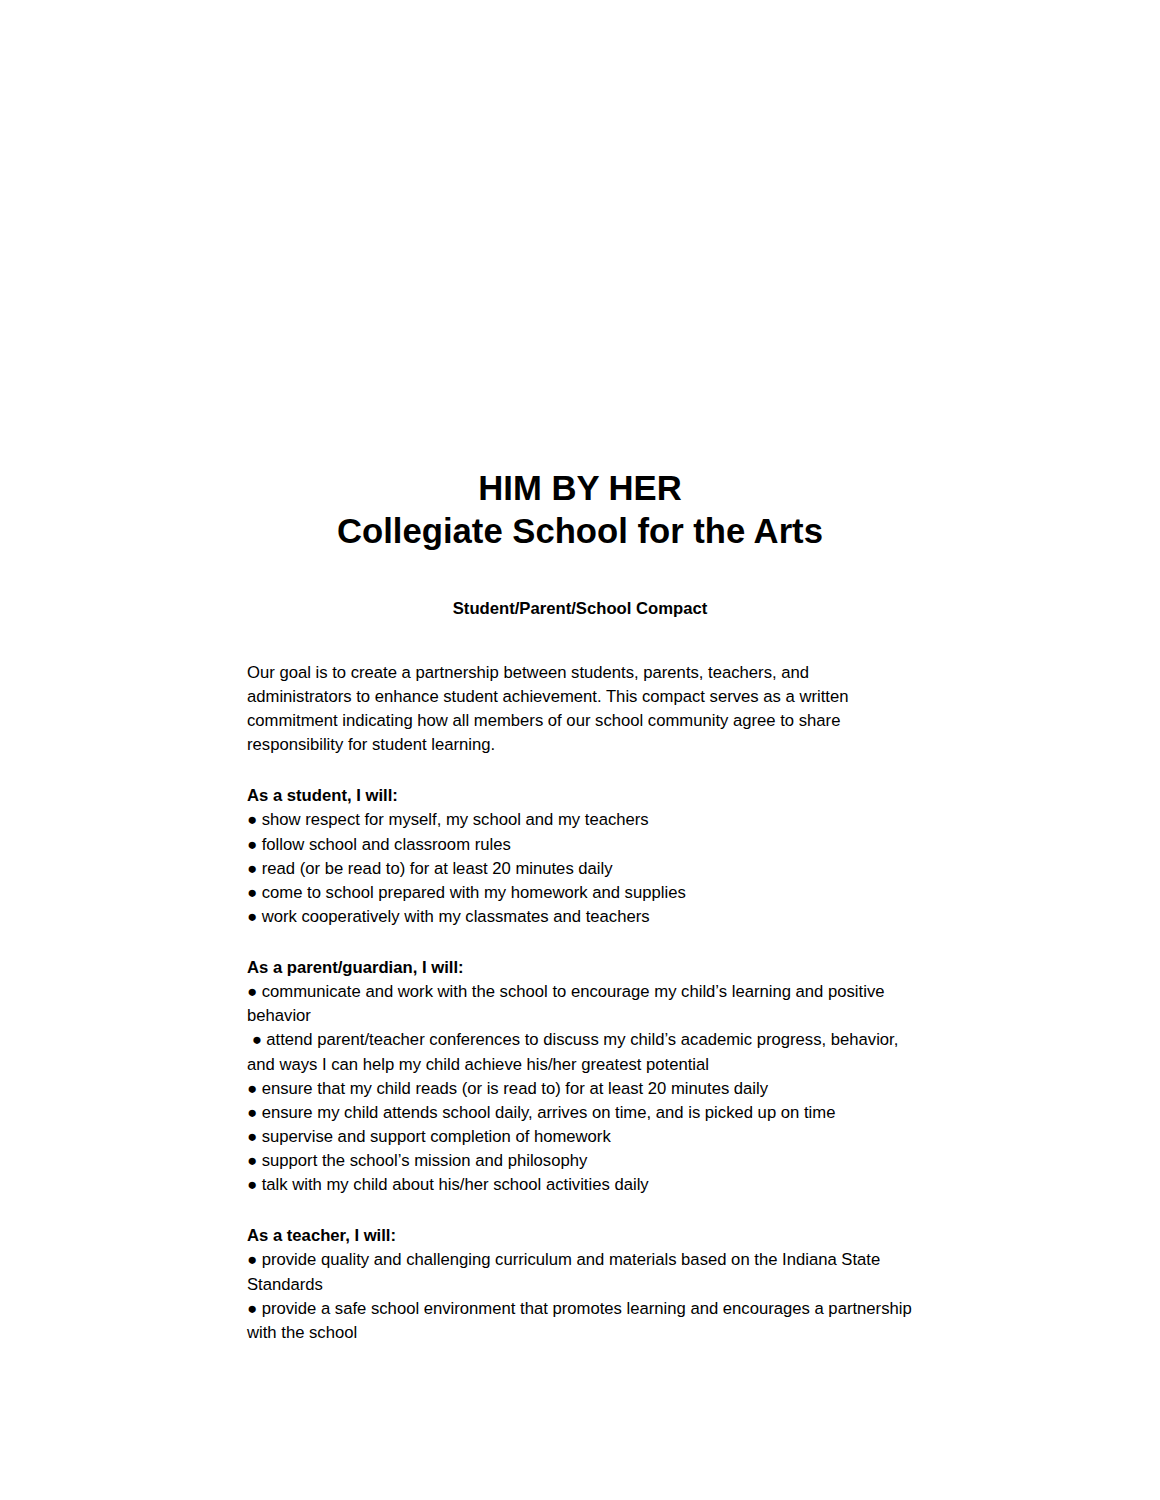HIM BY HER Collegiate School for the Arts
Student/Parent/School Compact
Our goal is to create a partnership between students, parents, teachers, and administrators to enhance student achievement. This compact serves as a written commitment indicating how all members of our school community agree to share responsibility for student learning.
As a student, I will:
show respect for myself, my school and my teachers
follow school and classroom rules
read (or be read to) for at least 20 minutes daily
come to school prepared with my homework and supplies
work cooperatively with my classmates and teachers
As a parent/guardian, I will:
communicate and work with the school to encourage my child’s learning and positive behavior
attend parent/teacher conferences to discuss my child’s academic progress, behavior, and ways I can help my child achieve his/her greatest potential
ensure that my child reads (or is read to) for at least 20 minutes daily
ensure my child attends school daily, arrives on time, and is picked up on time
supervise and support completion of homework
support the school’s mission and philosophy
talk with my child about his/her school activities daily
As a teacher, I will:
provide quality and challenging curriculum and materials based on the Indiana State Standards
provide a safe school environment that promotes learning and encourages a partnership with the school